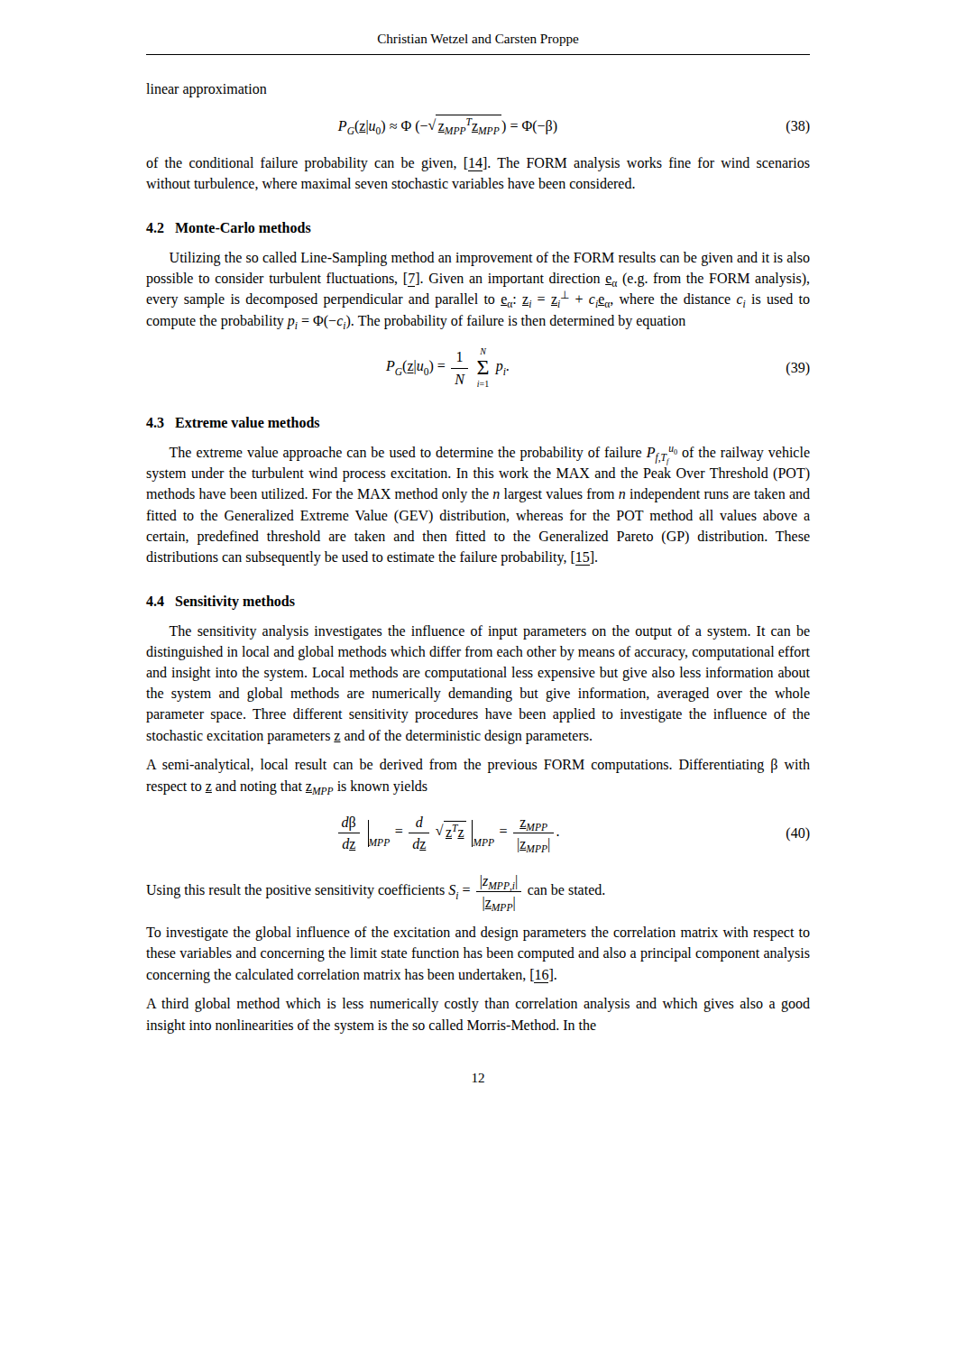Christian Wetzel and Carsten Proppe
linear approximation
PG(z|u0) ≈ Φ (−zMPPTzMPP) = Φ(−β)
(38)
of the conditional failure probability can be given, [14]. The FORM analysis works fine for wind scenarios without turbulence, where maximal seven stochastic variables have been considered.
4.2 Monte-Carlo methods
Utilizing the so called Line-Sampling method an improvement of the FORM results can be given and it is also possible to consider turbulent fluctuations, [7]. Given an important direction eα (e.g. from the FORM analysis), every sample is decomposed perpendicular and parallel to eα: zi = zi⊥ + cieα, where the distance ci is used to compute the probability pi = Φ(−ci). The probability of failure is then determined by equation
PG(z|u0) = 1 N NΣi=1 pi.
(39)
4.3 Extreme value methods
The extreme value approache can be used to determine the probability of failure Pf,Tfu0 of the railway vehicle system under the turbulent wind process excitation. In this work the MAX and the Peak Over Threshold (POT) methods have been utilized. For the MAX method only the n largest values from n independent runs are taken and fitted to the Generalized Extreme Value (GEV) distribution, whereas for the POT method all values above a certain, predefined threshold are taken and then fitted to the Generalized Pareto (GP) distribution. These distributions can subsequently be used to estimate the failure probability, [15].
4.4 Sensitivity methods
The sensitivity analysis investigates the influence of input parameters on the output of a system. It can be distinguished in local and global methods which differ from each other by means of accuracy, computational effort and insight into the system. Local methods are computational less expensive but give also less information about the system and global methods are numerically demanding but give information, averaged over the whole parameter space. Three different sensitivity procedures have been applied to investigate the influence of the stochastic excitation parameters z and of the deterministic design parameters.
A semi-analytical, local result can be derived from the previous FORM computations. Differentiating β with respect to z and noting that zMPP is known yields
dβ dz MPP = ddz zTz MPP = zMPP|zMPP|.
(40)
Using this result the positive sensitivity coefficients Si = |zMPP,i||zMPP| can be stated.
To investigate the global influence of the excitation and design parameters the correlation matrix with respect to these variables and concerning the limit state function has been computed and also a principal component analysis concerning the calculated correlation matrix has been undertaken, [16].
A third global method which is less numerically costly than correlation analysis and which gives also a good insight into nonlinearities of the system is the so called Morris-Method. In the
12